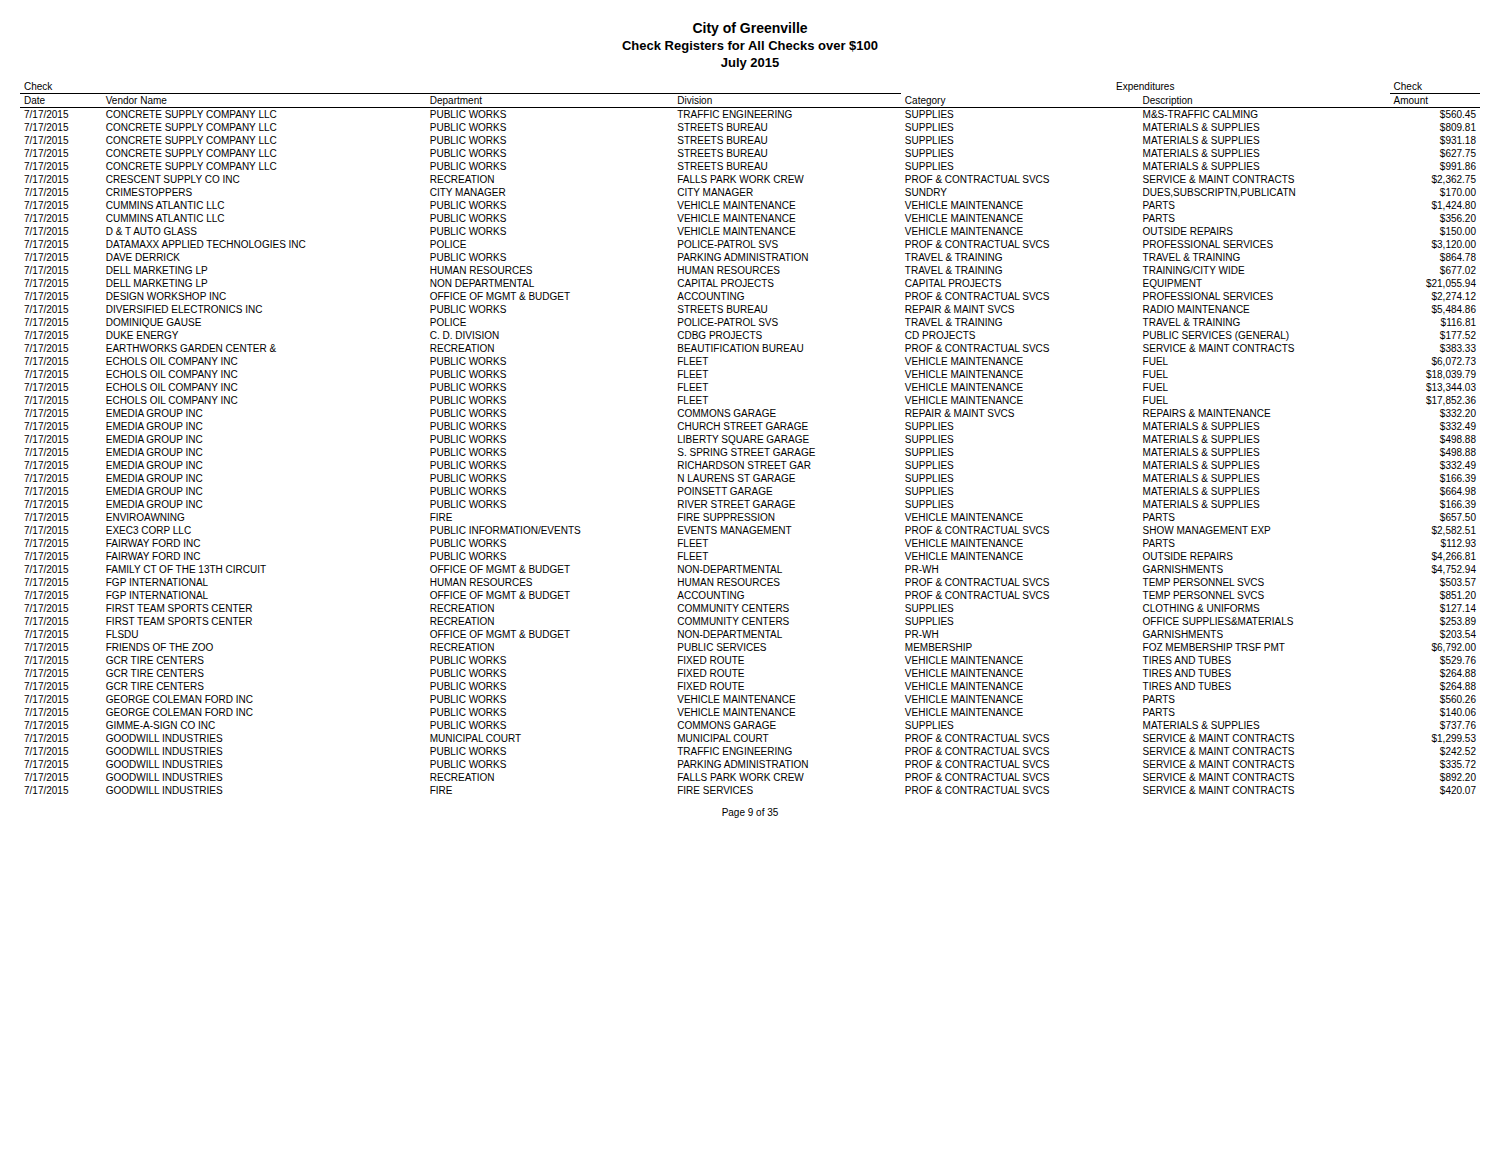City of Greenville
Check Registers for All Checks over $100
July 2015
| Check | | | | Expenditures | Check |
| --- | --- | --- | --- | --- | --- |
| Date | Vendor Name | Department | Division | Category | Description | Amount |
| 7/17/2015 | CONCRETE SUPPLY COMPANY LLC | PUBLIC WORKS | TRAFFIC ENGINEERING | SUPPLIES | M&S-TRAFFIC CALMING | $560.45 |
| 7/17/2015 | CONCRETE SUPPLY COMPANY LLC | PUBLIC WORKS | STREETS BUREAU | SUPPLIES | MATERIALS & SUPPLIES | $809.81 |
| 7/17/2015 | CONCRETE SUPPLY COMPANY LLC | PUBLIC WORKS | STREETS BUREAU | SUPPLIES | MATERIALS & SUPPLIES | $931.18 |
| 7/17/2015 | CONCRETE SUPPLY COMPANY LLC | PUBLIC WORKS | STREETS BUREAU | SUPPLIES | MATERIALS & SUPPLIES | $627.75 |
| 7/17/2015 | CONCRETE SUPPLY COMPANY LLC | PUBLIC WORKS | STREETS BUREAU | SUPPLIES | MATERIALS & SUPPLIES | $991.86 |
| 7/17/2015 | CRESCENT SUPPLY CO INC | RECREATION | FALLS PARK WORK CREW | PROF & CONTRACTUAL SVCS | SERVICE & MAINT CONTRACTS | $2,362.75 |
| 7/17/2015 | CRIMESTOPPERS | CITY MANAGER | CITY MANAGER | SUNDRY | DUES,SUBSCRIPTN,PUBLICATN | $170.00 |
| 7/17/2015 | CUMMINS ATLANTIC LLC | PUBLIC WORKS | VEHICLE MAINTENANCE | VEHICLE MAINTENANCE | PARTS | $1,424.80 |
| 7/17/2015 | CUMMINS ATLANTIC LLC | PUBLIC WORKS | VEHICLE MAINTENANCE | VEHICLE MAINTENANCE | PARTS | $356.20 |
| 7/17/2015 | D & T AUTO GLASS | PUBLIC WORKS | VEHICLE MAINTENANCE | VEHICLE MAINTENANCE | OUTSIDE REPAIRS | $150.00 |
| 7/17/2015 | DATAMAXX APPLIED TECHNOLOGIES INC | POLICE | POLICE-PATROL SVS | PROF & CONTRACTUAL SVCS | PROFESSIONAL SERVICES | $3,120.00 |
| 7/17/2015 | DAVE DERRICK | PUBLIC WORKS | PARKING ADMINISTRATION | TRAVEL & TRAINING | TRAVEL & TRAINING | $864.78 |
| 7/17/2015 | DELL MARKETING LP | HUMAN RESOURCES | HUMAN RESOURCES | TRAVEL & TRAINING | TRAINING/CITY WIDE | $677.02 |
| 7/17/2015 | DELL MARKETING LP | NON DEPARTMENTAL | CAPITAL PROJECTS | CAPITAL PROJECTS | EQUIPMENT | $21,055.94 |
| 7/17/2015 | DESIGN WORKSHOP INC | OFFICE OF MGMT & BUDGET | ACCOUNTING | PROF & CONTRACTUAL SVCS | PROFESSIONAL SERVICES | $2,274.12 |
| 7/17/2015 | DIVERSIFIED ELECTRONICS INC | PUBLIC WORKS | STREETS BUREAU | REPAIR & MAINT SVCS | RADIO MAINTENANCE | $5,484.86 |
| 7/17/2015 | DOMINIQUE GAUSE | POLICE | POLICE-PATROL SVS | TRAVEL & TRAINING | TRAVEL & TRAINING | $116.81 |
| 7/17/2015 | DUKE ENERGY | C. D. DIVISION | CDBG PROJECTS | CD PROJECTS | PUBLIC SERVICES (GENERAL) | $177.52 |
| 7/17/2015 | EARTHWORKS GARDEN CENTER & | RECREATION | BEAUTIFICATION BUREAU | PROF & CONTRACTUAL SVCS | SERVICE & MAINT CONTRACTS | $383.33 |
| 7/17/2015 | ECHOLS OIL COMPANY INC | PUBLIC WORKS | FLEET | VEHICLE MAINTENANCE | FUEL | $6,072.73 |
| 7/17/2015 | ECHOLS OIL COMPANY INC | PUBLIC WORKS | FLEET | VEHICLE MAINTENANCE | FUEL | $18,039.79 |
| 7/17/2015 | ECHOLS OIL COMPANY INC | PUBLIC WORKS | FLEET | VEHICLE MAINTENANCE | FUEL | $13,344.03 |
| 7/17/2015 | ECHOLS OIL COMPANY INC | PUBLIC WORKS | FLEET | VEHICLE MAINTENANCE | FUEL | $17,852.36 |
| 7/17/2015 | EMEDIA GROUP INC | PUBLIC WORKS | COMMONS GARAGE | REPAIR & MAINT SVCS | REPAIRS & MAINTENANCE | $332.20 |
| 7/17/2015 | EMEDIA GROUP INC | PUBLIC WORKS | CHURCH STREET GARAGE | SUPPLIES | MATERIALS & SUPPLIES | $332.49 |
| 7/17/2015 | EMEDIA GROUP INC | PUBLIC WORKS | LIBERTY SQUARE GARAGE | SUPPLIES | MATERIALS & SUPPLIES | $498.88 |
| 7/17/2015 | EMEDIA GROUP INC | PUBLIC WORKS | S. SPRING STREET GARAGE | SUPPLIES | MATERIALS & SUPPLIES | $498.88 |
| 7/17/2015 | EMEDIA GROUP INC | PUBLIC WORKS | RICHARDSON STREET GAR | SUPPLIES | MATERIALS & SUPPLIES | $332.49 |
| 7/17/2015 | EMEDIA GROUP INC | PUBLIC WORKS | N LAURENS ST GARAGE | SUPPLIES | MATERIALS & SUPPLIES | $166.39 |
| 7/17/2015 | EMEDIA GROUP INC | PUBLIC WORKS | POINSETT GARAGE | SUPPLIES | MATERIALS & SUPPLIES | $664.98 |
| 7/17/2015 | EMEDIA GROUP INC | PUBLIC WORKS | RIVER STREET GARAGE | SUPPLIES | MATERIALS & SUPPLIES | $166.39 |
| 7/17/2015 | ENVIROAWNING | FIRE | FIRE SUPPRESSION | VEHICLE MAINTENANCE | PARTS | $657.50 |
| 7/17/2015 | EXEC3 CORP LLC | PUBLIC INFORMATION/EVENTS | EVENTS MANAGEMENT | PROF & CONTRACTUAL SVCS | SHOW MANAGEMENT EXP | $2,582.51 |
| 7/17/2015 | FAIRWAY FORD INC | PUBLIC WORKS | FLEET | VEHICLE MAINTENANCE | PARTS | $112.93 |
| 7/17/2015 | FAIRWAY FORD INC | PUBLIC WORKS | FLEET | VEHICLE MAINTENANCE | OUTSIDE REPAIRS | $4,266.81 |
| 7/17/2015 | FAMILY CT OF THE 13TH CIRCUIT | OFFICE OF MGMT & BUDGET | NON-DEPARTMENTAL | PR-WH | GARNISHMENTS | $4,752.94 |
| 7/17/2015 | FGP INTERNATIONAL | HUMAN RESOURCES | HUMAN RESOURCES | PROF & CONTRACTUAL SVCS | TEMP PERSONNEL SVCS | $503.57 |
| 7/17/2015 | FGP INTERNATIONAL | OFFICE OF MGMT & BUDGET | ACCOUNTING | PROF & CONTRACTUAL SVCS | TEMP PERSONNEL SVCS | $851.20 |
| 7/17/2015 | FIRST TEAM SPORTS CENTER | RECREATION | COMMUNITY CENTERS | SUPPLIES | CLOTHING & UNIFORMS | $127.14 |
| 7/17/2015 | FIRST TEAM SPORTS CENTER | RECREATION | COMMUNITY CENTERS | SUPPLIES | OFFICE SUPPLIES&MATERIALS | $253.89 |
| 7/17/2015 | FLSDU | OFFICE OF MGMT & BUDGET | NON-DEPARTMENTAL | PR-WH | GARNISHMENTS | $203.54 |
| 7/17/2015 | FRIENDS OF THE ZOO | RECREATION | PUBLIC SERVICES | MEMBERSHIP | FOZ MEMBERSHIP TRSF PMT | $6,792.00 |
| 7/17/2015 | GCR TIRE CENTERS | PUBLIC WORKS | FIXED ROUTE | VEHICLE MAINTENANCE | TIRES AND TUBES | $529.76 |
| 7/17/2015 | GCR TIRE CENTERS | PUBLIC WORKS | FIXED ROUTE | VEHICLE MAINTENANCE | TIRES AND TUBES | $264.88 |
| 7/17/2015 | GCR TIRE CENTERS | PUBLIC WORKS | FIXED ROUTE | VEHICLE MAINTENANCE | TIRES AND TUBES | $264.88 |
| 7/17/2015 | GEORGE COLEMAN FORD INC | PUBLIC WORKS | VEHICLE MAINTENANCE | VEHICLE MAINTENANCE | PARTS | $560.26 |
| 7/17/2015 | GEORGE COLEMAN FORD INC | PUBLIC WORKS | VEHICLE MAINTENANCE | VEHICLE MAINTENANCE | PARTS | $140.06 |
| 7/17/2015 | GIMME-A-SIGN CO INC | PUBLIC WORKS | COMMONS GARAGE | SUPPLIES | MATERIALS & SUPPLIES | $737.76 |
| 7/17/2015 | GOODWILL INDUSTRIES | MUNICIPAL COURT | MUNICIPAL COURT | PROF & CONTRACTUAL SVCS | SERVICE & MAINT CONTRACTS | $1,299.53 |
| 7/17/2015 | GOODWILL INDUSTRIES | PUBLIC WORKS | TRAFFIC ENGINEERING | PROF & CONTRACTUAL SVCS | SERVICE & MAINT CONTRACTS | $242.52 |
| 7/17/2015 | GOODWILL INDUSTRIES | PUBLIC WORKS | PARKING ADMINISTRATION | PROF & CONTRACTUAL SVCS | SERVICE & MAINT CONTRACTS | $335.72 |
| 7/17/2015 | GOODWILL INDUSTRIES | RECREATION | FALLS PARK WORK CREW | PROF & CONTRACTUAL SVCS | SERVICE & MAINT CONTRACTS | $892.20 |
| 7/17/2015 | GOODWILL INDUSTRIES | FIRE | FIRE SERVICES | PROF & CONTRACTUAL SVCS | SERVICE & MAINT CONTRACTS | $420.07 |
Page 9 of 35